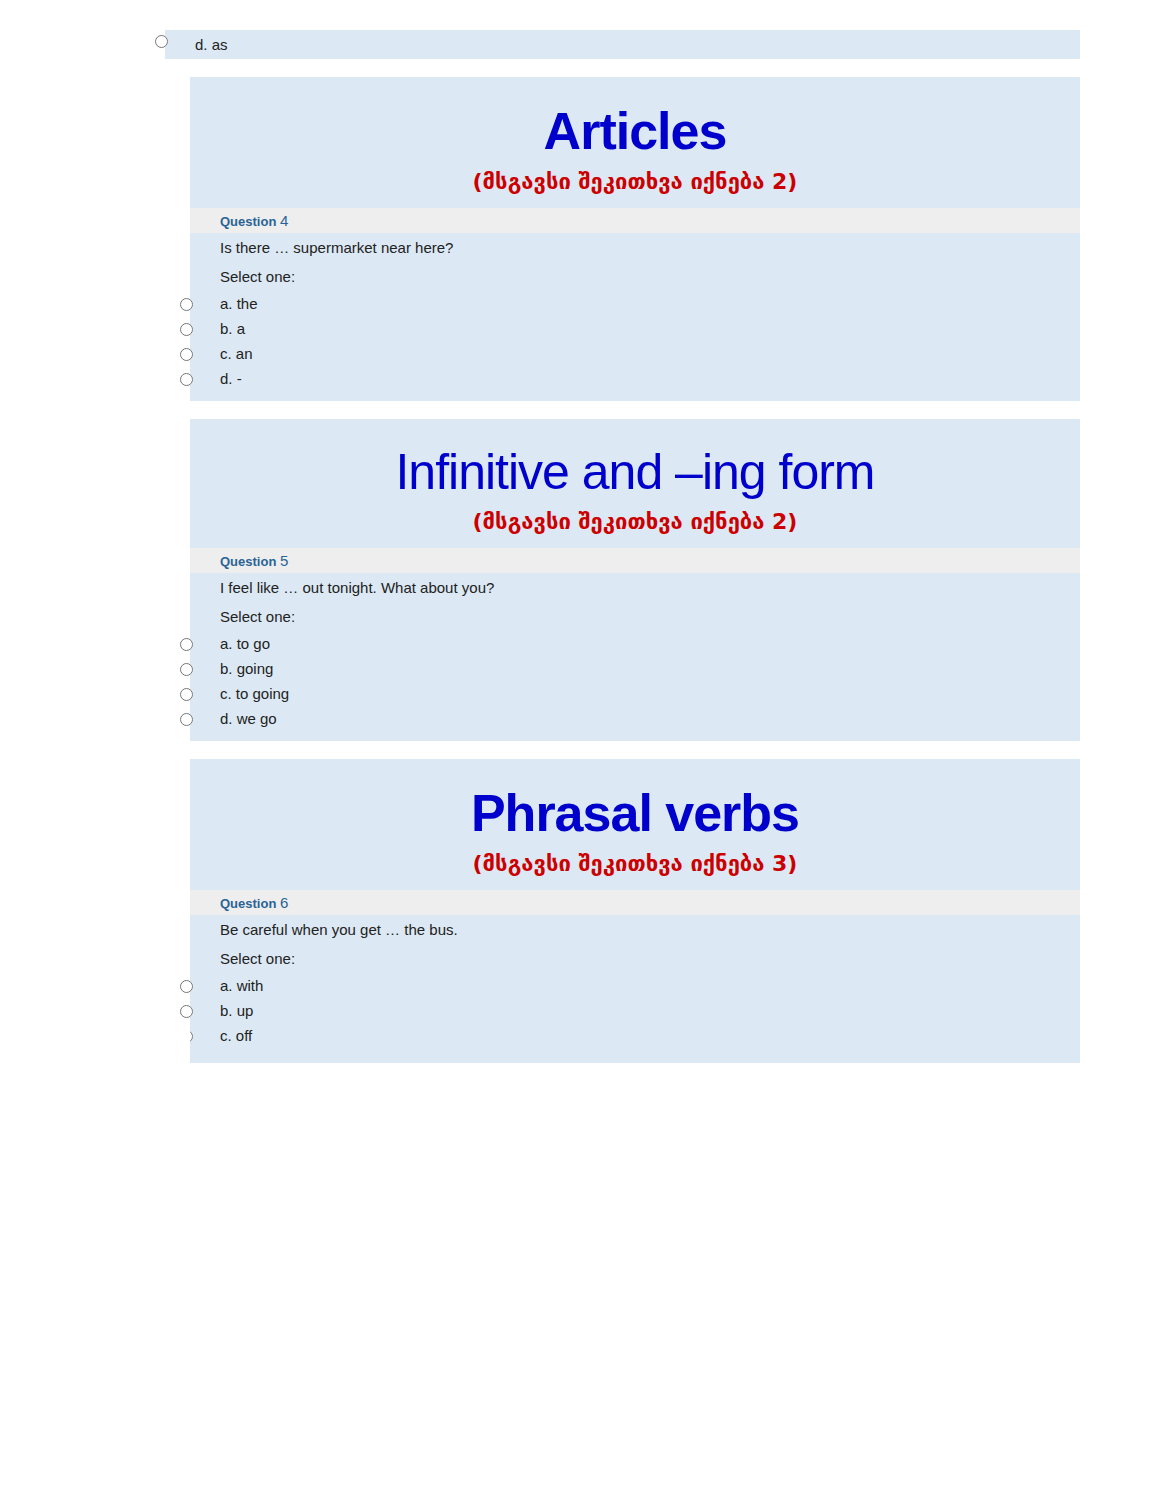d. as
Articles
(მსგავსი შეკითხვა იქნება 2)
Question 4
Is there … supermarket near here?
Select one:
a. the
b. a
c. an
d. -
Infinitive and –ing form
(მსგავსი შეკითხვა იქნება 2)
Question 5
I feel like … out tonight. What about you?
Select one:
a. to go
b. going
c. to going
d. we go
Phrasal verbs
(მსგავსი შეკითხვა იქნება 3)
Question 6
Be careful when you get … the bus.
Select one:
a. with
b. up
c. off